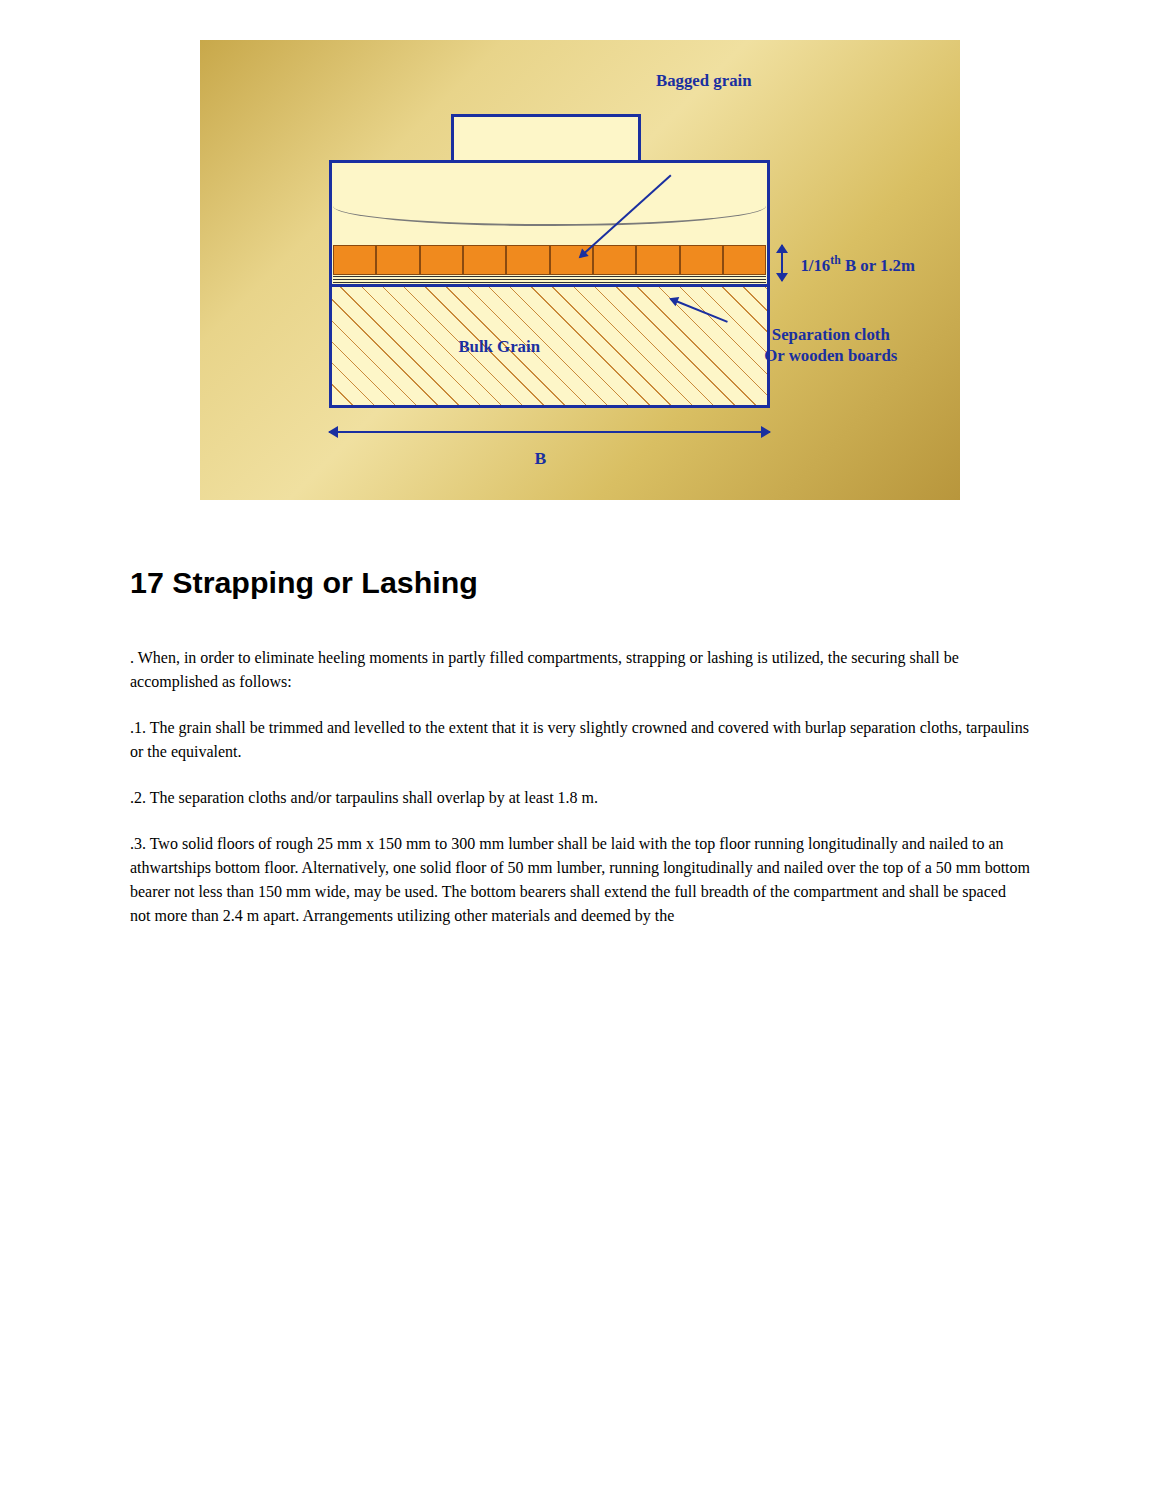B
Bagged grain
1/16th B or 1.2m
Separation cloth
Or wooden boards
Bulk Grain
17 Strapping or Lashing
. When, in order to eliminate heeling moments in partly filled compartments, strapping or lashing is utilized, the securing shall be accomplished as follows:
.1. The grain shall be trimmed and levelled to the extent that it is very slightly crowned and covered with burlap separation cloths, tarpaulins or the equivalent.
.2. The separation cloths and/or tarpaulins shall overlap by at least 1.8 m.
.3. Two solid floors of rough 25 mm x 150 mm to 300 mm lumber shall be laid with the top floor running longitudinally and nailed to an athwartships bottom floor. Alternatively, one solid floor of 50 mm lumber, running longitudinally and nailed over the top of a 50 mm bottom bearer not less than 150 mm wide, may be used. The bottom bearers shall extend the full breadth of the compartment and shall be spaced not more than 2.4 m apart. Arrangements utilizing other materials and deemed by the